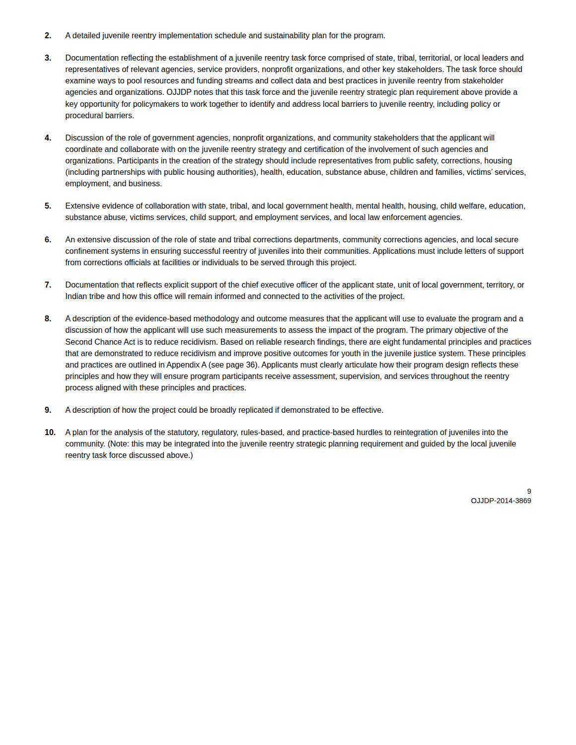2. A detailed juvenile reentry implementation schedule and sustainability plan for the program.
3. Documentation reflecting the establishment of a juvenile reentry task force comprised of state, tribal, territorial, or local leaders and representatives of relevant agencies, service providers, nonprofit organizations, and other key stakeholders. The task force should examine ways to pool resources and funding streams and collect data and best practices in juvenile reentry from stakeholder agencies and organizations. OJJDP notes that this task force and the juvenile reentry strategic plan requirement above provide a key opportunity for policymakers to work together to identify and address local barriers to juvenile reentry, including policy or procedural barriers.
4. Discussion of the role of government agencies, nonprofit organizations, and community stakeholders that the applicant will coordinate and collaborate with on the juvenile reentry strategy and certification of the involvement of such agencies and organizations. Participants in the creation of the strategy should include representatives from public safety, corrections, housing (including partnerships with public housing authorities), health, education, substance abuse, children and families, victims’ services, employment, and business.
5. Extensive evidence of collaboration with state, tribal, and local government health, mental health, housing, child welfare, education, substance abuse, victims services, child support, and employment services, and local law enforcement agencies.
6. An extensive discussion of the role of state and tribal corrections departments, community corrections agencies, and local secure confinement systems in ensuring successful reentry of juveniles into their communities. Applications must include letters of support from corrections officials at facilities or individuals to be served through this project.
7. Documentation that reflects explicit support of the chief executive officer of the applicant state, unit of local government, territory, or Indian tribe and how this office will remain informed and connected to the activities of the project.
8. A description of the evidence-based methodology and outcome measures that the applicant will use to evaluate the program and a discussion of how the applicant will use such measurements to assess the impact of the program. The primary objective of the Second Chance Act is to reduce recidivism. Based on reliable research findings, there are eight fundamental principles and practices that are demonstrated to reduce recidivism and improve positive outcomes for youth in the juvenile justice system. These principles and practices are outlined in Appendix A (see page 36). Applicants must clearly articulate how their program design reflects these principles and how they will ensure program participants receive assessment, supervision, and services throughout the reentry process aligned with these principles and practices.
9. A description of how the project could be broadly replicated if demonstrated to be effective.
10. A plan for the analysis of the statutory, regulatory, rules-based, and practice-based hurdles to reintegration of juveniles into the community. (Note: this may be integrated into the juvenile reentry strategic planning requirement and guided by the local juvenile reentry task force discussed above.)
9 OJJDP-2014-3869